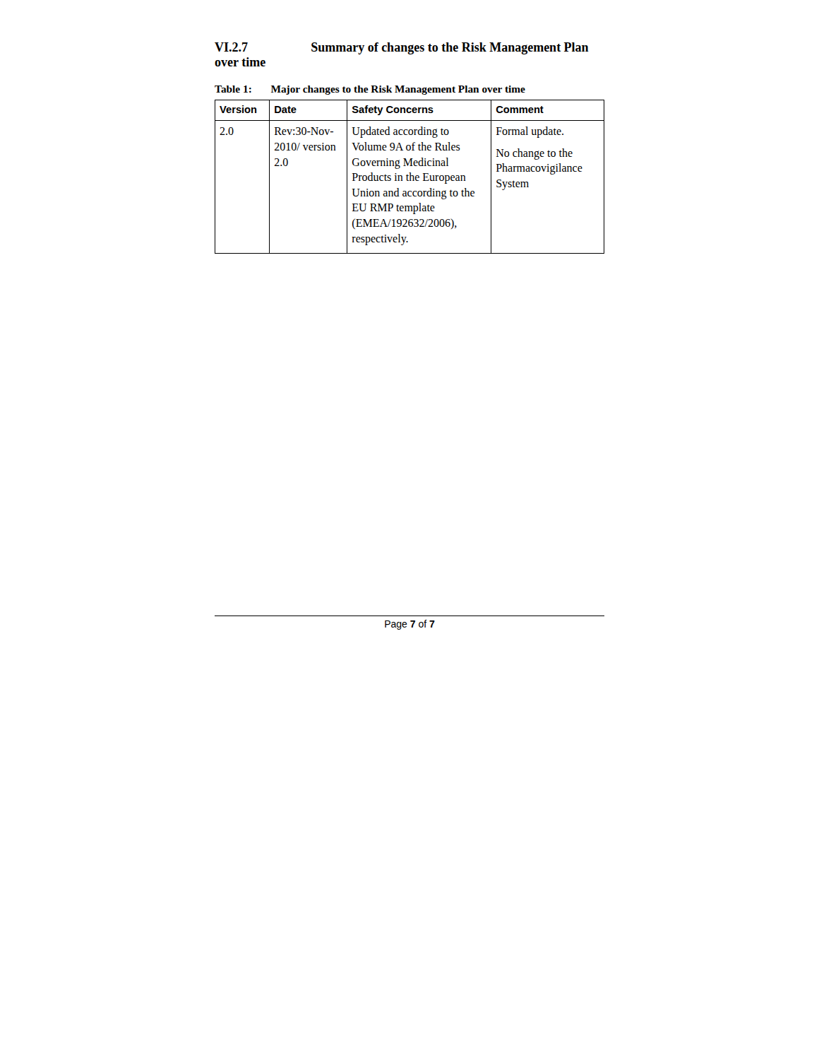VI.2.7 Summary of changes to the Risk Management Plan over time
Table 1: Major changes to the Risk Management Plan over time
| Version | Date | Safety Concerns | Comment |
| --- | --- | --- | --- |
| 2.0 | Rev:30-Nov-2010/ version 2.0 | Updated according to Volume 9A of the Rules Governing Medicinal Products in the European Union and according to the EU RMP template (EMEA/192632/2006), respectively. | Formal update. No change to the Pharmacovigilance System |
Page 7 of 7